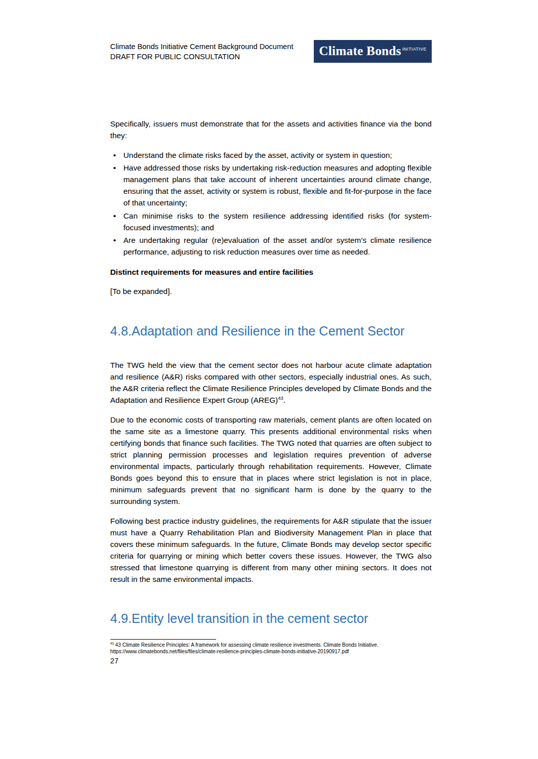Climate Bonds Initiative Cement Background Document
DRAFT FOR PUBLIC CONSULTATION
Climate BondsINITIATIVE
Specifically, issuers must demonstrate that for the assets and activities finance via the bond they:
Understand the climate risks faced by the asset, activity or system in question;
Have addressed those risks by undertaking risk-reduction measures and adopting flexible management plans that take account of inherent uncertainties around climate change, ensuring that the asset, activity or system is robust, flexible and fit-for-purpose in the face of that uncertainty;
Can minimise risks to the system resilience addressing identified risks (for system-focused investments); and
Are undertaking regular (re)evaluation of the asset and/or system’s climate resilience performance, adjusting to risk reduction measures over time as needed.
Distinct requirements for measures and entire facilities
[To be expanded].
4.8. Adaptation and Resilience in the Cement Sector
The TWG held the view that the cement sector does not harbour acute climate adaptation and resilience (A&R) risks compared with other sectors, especially industrial ones. As such, the A&R criteria reflect the Climate Resilience Principles developed by Climate Bonds and the Adaptation and Resilience Expert Group (AREG)43.
Due to the economic costs of transporting raw materials, cement plants are often located on the same site as a limestone quarry. This presents additional environmental risks when certifying bonds that finance such facilities. The TWG noted that quarries are often subject to strict planning permission processes and legislation requires prevention of adverse environmental impacts, particularly through rehabilitation requirements. However, Climate Bonds goes beyond this to ensure that in places where strict legislation is not in place, minimum safeguards prevent that no significant harm is done by the quarry to the surrounding system.
Following best practice industry guidelines, the requirements for A&R stipulate that the issuer must have a Quarry Rehabilitation Plan and Biodiversity Management Plan in place that covers these minimum safeguards. In the future, Climate Bonds may develop sector specific criteria for quarrying or mining which better covers these issues. However, the TWG also stressed that limestone quarrying is different from many other mining sectors. It does not result in the same environmental impacts.
4.9. Entity level transition in the cement sector
43 43 Climate Resilience Principles: A framework for assessing climate resilience investments. Climate Bonds Initiative. https://www.climatebonds.net/files/files/climate-resilience-principles-climate-bonds-initiative-20190917.pdf
27